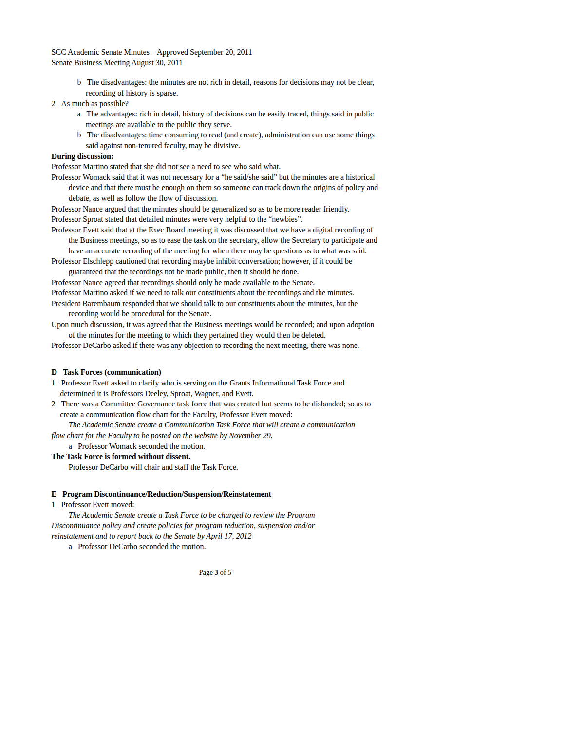SCC Academic Senate Minutes – Approved September 20, 2011
Senate Business Meeting August 30, 2011
b The disadvantages: the minutes are not rich in detail, reasons for decisions may not be clear, recording of history is sparse.
2 As much as possible?
a The advantages: rich in detail, history of decisions can be easily traced, things said in public meetings are available to the public they serve.
b The disadvantages: time consuming to read (and create), administration can use some things said against non-tenured faculty, may be divisive.
During discussion:
Professor Martino stated that she did not see a need to see who said what.
Professor Womack said that it was not necessary for a “he said/she said” but the minutes are a historical device and that there must be enough on them so someone can track down the origins of policy and debate, as well as follow the flow of discussion.
Professor Nance argued that the minutes should be generalized so as to be more reader friendly.
Professor Sproat stated that detailed minutes were very helpful to the “newbies”.
Professor Evett said that at the Exec Board meeting it was discussed that we have a digital recording of the Business meetings, so as to ease the task on the secretary, allow the Secretary to participate and have an accurate recording of the meeting for when there may be questions as to what was said.
Professor Elschlepp cautioned that recording maybe inhibit conversation; however, if it could be guaranteed that the recordings not be made public, then it should be done.
Professor Nance agreed that recordings should only be made available to the Senate.
Professor Martino asked if we need to talk our constituents about the recordings and the minutes.
President Barembaum responded that we should talk to our constituents about the minutes, but the recording would be procedural for the Senate.
Upon much discussion, it was agreed that the Business meetings would be recorded; and upon adoption of the minutes for the meeting to which they pertained they would then be deleted.
Professor DeCarbo asked if there was any objection to recording the next meeting, there was none.
D Task Forces (communication)
1 Professor Evett asked to clarify who is serving on the Grants Informational Task Force and determined it is Professors Deeley, Sproat, Wagner, and Evett.
2 There was a Committee Governance task force that was created but seems to be disbanded; so as to create a communication flow chart for the Faculty, Professor Evett moved:
The Academic Senate create a Communication Task Force that will create a communication
flow chart for the Faculty to be posted on the website by November 29.
a Professor Womack seconded the motion.
The Task Force is formed without dissent.
Professor DeCarbo will chair and staff the Task Force.
E Program Discontinuance/Reduction/Suspension/Reinstatement
1 Professor Evett moved:
The Academic Senate create a Task Force to be charged to review the Program
Discontinuance policy and create policies for program reduction, suspension and/or
reinstatement and to report back to the Senate by April 17, 2012
a Professor DeCarbo seconded the motion.
Page 3 of 5